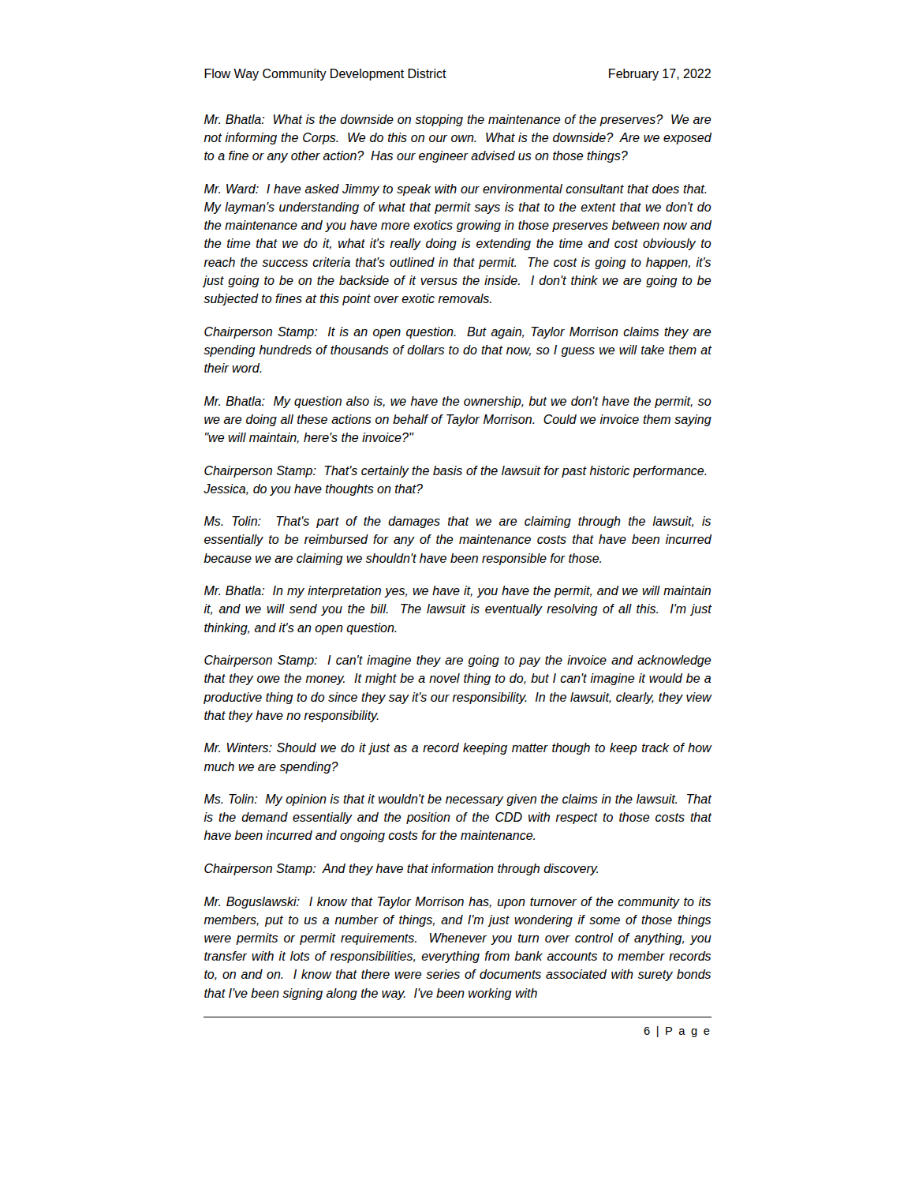Flow Way Community Development District
February 17, 2022
Mr. Bhatla: What is the downside on stopping the maintenance of the preserves? We are not informing the Corps. We do this on our own. What is the downside? Are we exposed to a fine or any other action? Has our engineer advised us on those things?
Mr. Ward: I have asked Jimmy to speak with our environmental consultant that does that. My layman's understanding of what that permit says is that to the extent that we don't do the maintenance and you have more exotics growing in those preserves between now and the time that we do it, what it's really doing is extending the time and cost obviously to reach the success criteria that's outlined in that permit. The cost is going to happen, it's just going to be on the backside of it versus the inside. I don't think we are going to be subjected to fines at this point over exotic removals.
Chairperson Stamp: It is an open question. But again, Taylor Morrison claims they are spending hundreds of thousands of dollars to do that now, so I guess we will take them at their word.
Mr. Bhatla: My question also is, we have the ownership, but we don't have the permit, so we are doing all these actions on behalf of Taylor Morrison. Could we invoice them saying "we will maintain, here's the invoice?"
Chairperson Stamp: That's certainly the basis of the lawsuit for past historic performance. Jessica, do you have thoughts on that?
Ms. Tolin: That's part of the damages that we are claiming through the lawsuit, is essentially to be reimbursed for any of the maintenance costs that have been incurred because we are claiming we shouldn't have been responsible for those.
Mr. Bhatla: In my interpretation yes, we have it, you have the permit, and we will maintain it, and we will send you the bill. The lawsuit is eventually resolving of all this. I'm just thinking, and it's an open question.
Chairperson Stamp: I can't imagine they are going to pay the invoice and acknowledge that they owe the money. It might be a novel thing to do, but I can't imagine it would be a productive thing to do since they say it's our responsibility. In the lawsuit, clearly, they view that they have no responsibility.
Mr. Winters: Should we do it just as a record keeping matter though to keep track of how much we are spending?
Ms. Tolin: My opinion is that it wouldn't be necessary given the claims in the lawsuit. That is the demand essentially and the position of the CDD with respect to those costs that have been incurred and ongoing costs for the maintenance.
Chairperson Stamp: And they have that information through discovery.
Mr. Boguslawski: I know that Taylor Morrison has, upon turnover of the community to its members, put to us a number of things, and I'm just wondering if some of those things were permits or permit requirements. Whenever you turn over control of anything, you transfer with it lots of responsibilities, everything from bank accounts to member records to, on and on. I know that there were series of documents associated with surety bonds that I've been signing along the way. I've been working with
6 | P a g e